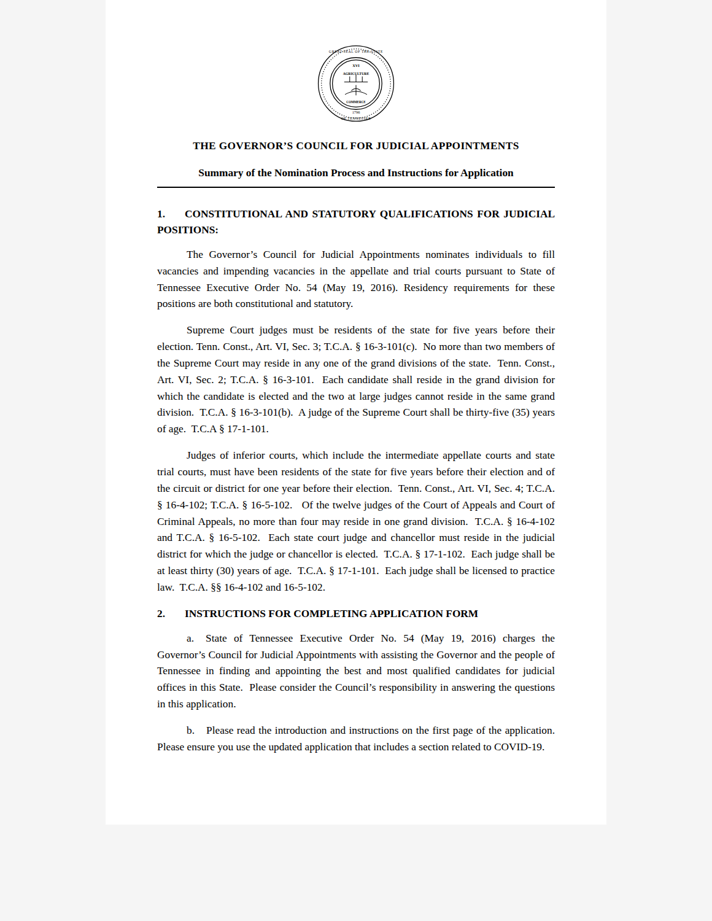The Governor’s Council for Judicial Appointments
Summary of the Nomination Process and Instructions for Application
1. Constitutional and Statutory Qualifications for Judicial Positions:
The Governor’s Council for Judicial Appointments nominates individuals to fill vacancies and impending vacancies in the appellate and trial courts pursuant to State of Tennessee Executive Order No. 54 (May 19, 2016). Residency requirements for these positions are both constitutional and statutory.
Supreme Court judges must be residents of the state for five years before their election. Tenn. Const., Art. VI, Sec. 3; T.C.A. § 16-3-101(c). No more than two members of the Supreme Court may reside in any one of the grand divisions of the state. Tenn. Const., Art. VI, Sec. 2; T.C.A. § 16-3-101. Each candidate shall reside in the grand division for which the candidate is elected and the two at large judges cannot reside in the same grand division. T.C.A. § 16-3-101(b). A judge of the Supreme Court shall be thirty-five (35) years of age. T.C.A § 17-1-101.
Judges of inferior courts, which include the intermediate appellate courts and state trial courts, must have been residents of the state for five years before their election and of the circuit or district for one year before their election. Tenn. Const., Art. VI, Sec. 4; T.C.A. § 16-4-102; T.C.A. § 16-5-102. Of the twelve judges of the Court of Appeals and Court of Criminal Appeals, no more than four may reside in one grand division. T.C.A. § 16-4-102 and T.C.A. § 16-5-102. Each state court judge and chancellor must reside in the judicial district for which the judge or chancellor is elected. T.C.A. § 17-1-102. Each judge shall be at least thirty (30) years of age. T.C.A. § 17-1-101. Each judge shall be licensed to practice law. T.C.A. §§ 16-4-102 and 16-5-102.
2. Instructions for Completing Application Form
a. State of Tennessee Executive Order No. 54 (May 19, 2016) charges the Governor’s Council for Judicial Appointments with assisting the Governor and the people of Tennessee in finding and appointing the best and most qualified candidates for judicial offices in this State. Please consider the Council’s responsibility in answering the questions in this application.
b. Please read the introduction and instructions on the first page of the application. Please ensure you use the updated application that includes a section related to COVID-19.